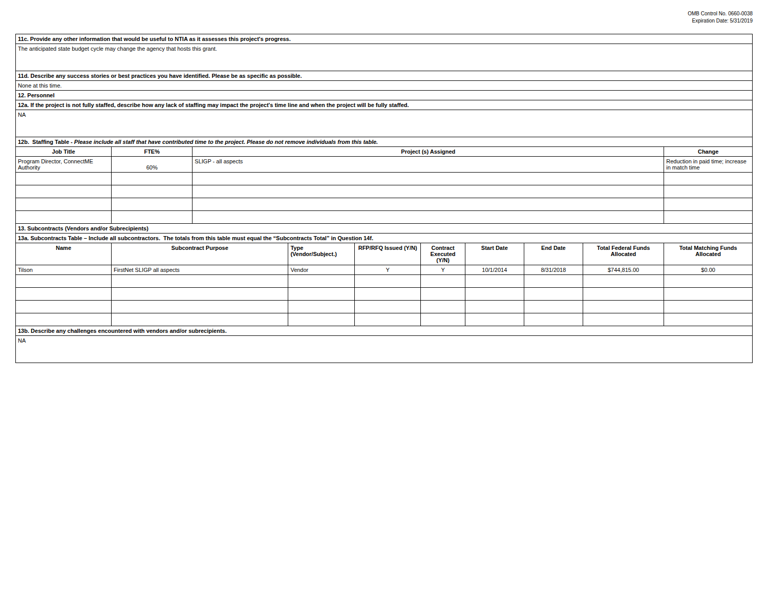OMB Control No. 0660-0038
Expiration Date: 5/31/2019
| 11c. Provide any other information that would be useful to NTIA as it assesses this project's progress. |
| The anticipated state budget cycle may change the agency that hosts this grant. |
| 11d. Describe any success stories or best practices you have identified. Please be as specific as possible. |
| None at this time. |
| 12. Personnel |
| 12a. If the project is not fully staffed, describe how any lack of staffing may impact the project's time line and when the project will be fully staffed. |
| NA |
| 12b. Staffing Table - Please include all staff that have contributed time to the project. Please do not remove individuals from this table. |
| Job Title | FTE% | Project (s) Assigned | Change |
| Program Director, ConnectME Authority | 60% | SLIGP - all aspects | Reduction in paid time; increase in match time |
| 13. Subcontracts (Vendors and/or Subrecipients) |
| 13a. Subcontracts Table – Include all subcontractors. The totals from this table must equal the “Subcontracts Total” in Question 14f. |
| Name | Subcontract Purpose | Type (Vendor/Subject.) | RFP/RFQ Issued (Y/N) | Contract Executed (Y/N) | Start Date | End Date | Total Federal Funds Allocated | Total Matching Funds Allocated |
| Tilson | FirstNet SLIGP all aspects | Vendor | Y | Y | 10/1/2014 | 8/31/2018 | $744,815.00 | $0.00 |
| 13b. Describe any challenges encountered with vendors and/or subrecipients. |
| NA |